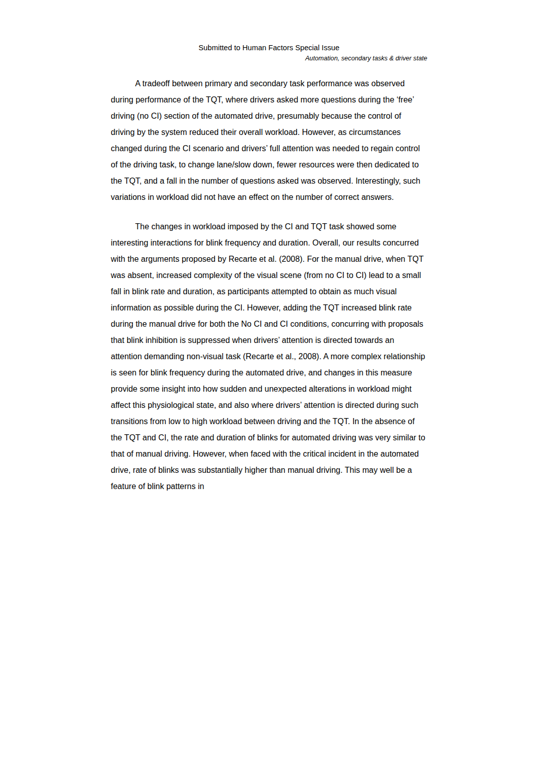Submitted to Human Factors Special Issue
Automation, secondary tasks & driver state
A tradeoff between primary and secondary task performance was observed during performance of the TQT, where drivers asked more questions during the ‘free’ driving (no CI) section of the automated drive, presumably because the control of driving by the system reduced their overall workload. However, as circumstances changed during the CI scenario and drivers’ full attention was needed to regain control of the driving task, to change lane/slow down, fewer resources were then dedicated to the TQT, and a fall in the number of questions asked was observed. Interestingly, such variations in workload did not have an effect on the number of correct answers.
The changes in workload imposed by the CI and TQT task showed some interesting interactions for blink frequency and duration. Overall, our results concurred with the arguments proposed by Recarte et al. (2008). For the manual drive, when TQT was absent, increased complexity of the visual scene (from no CI to CI) lead to a small fall in blink rate and duration, as participants attempted to obtain as much visual information as possible during the CI. However, adding the TQT increased blink rate during the manual drive for both the No CI and CI conditions, concurring with proposals that blink inhibition is suppressed when drivers’ attention is directed towards an attention demanding non-visual task (Recarte et al., 2008). A more complex relationship is seen for blink frequency during the automated drive, and changes in this measure provide some insight into how sudden and unexpected alterations in workload might affect this physiological state, and also where drivers’ attention is directed during such transitions from low to high workload between driving and the TQT. In the absence of the TQT and CI, the rate and duration of blinks for automated driving was very similar to that of manual driving. However, when faced with the critical incident in the automated drive, rate of blinks was substantially higher than manual driving. This may well be a feature of blink patterns in